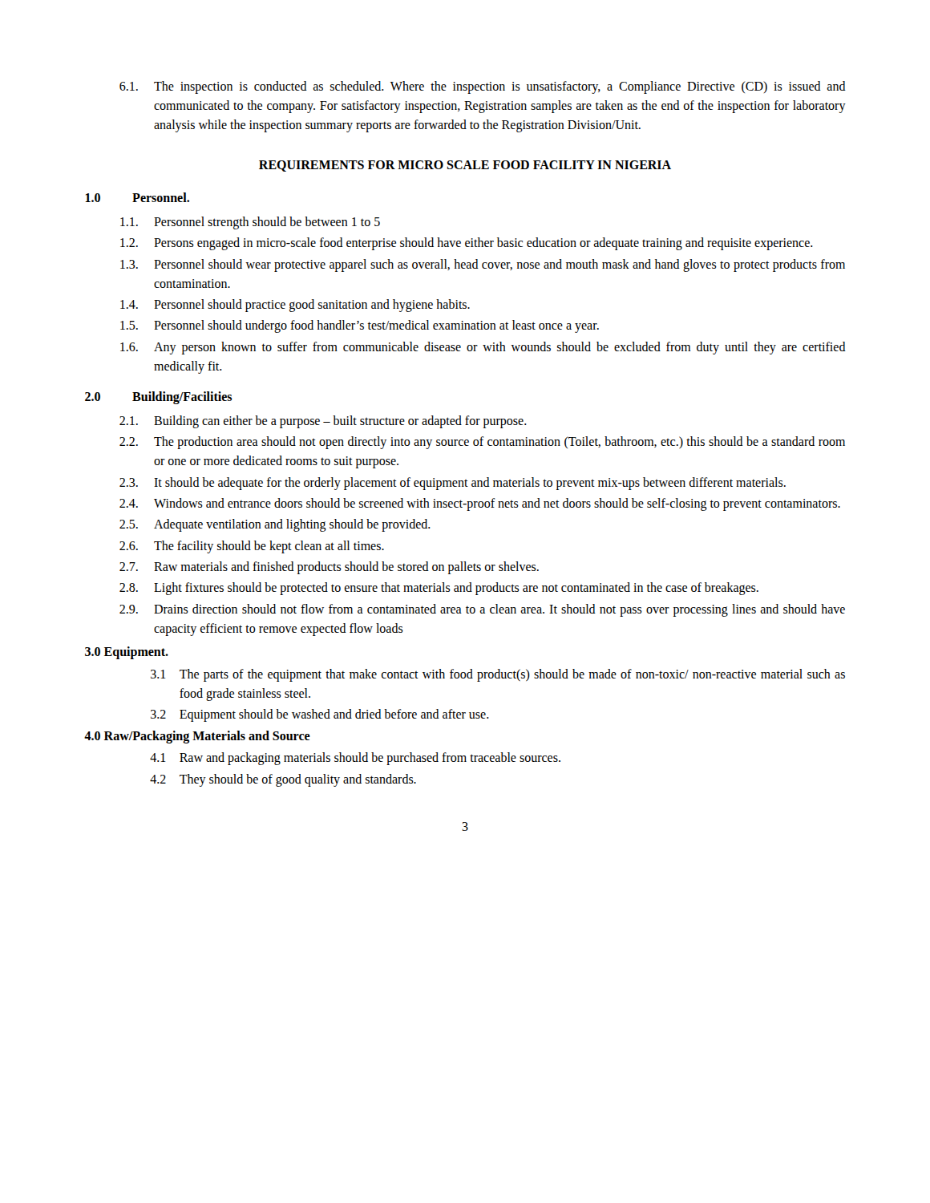6.1. The inspection is conducted as scheduled. Where the inspection is unsatisfactory, a Compliance Directive (CD) is issued and communicated to the company. For satisfactory inspection, Registration samples are taken as the end of the inspection for laboratory analysis while the inspection summary reports are forwarded to the Registration Division/Unit.
Requirements for Micro Scale Food Facility in Nigeria
1.0 Personnel.
1.1. Personnel strength should be between 1 to 5
1.2. Persons engaged in micro-scale food enterprise should have either basic education or adequate training and requisite experience.
1.3. Personnel should wear protective apparel such as overall, head cover, nose and mouth mask and hand gloves to protect products from contamination.
1.4. Personnel should practice good sanitation and hygiene habits.
1.5. Personnel should undergo food handler’s test/medical examination at least once a year.
1.6. Any person known to suffer from communicable disease or with wounds should be excluded from duty until they are certified medically fit.
2.0 Building/Facilities
2.1. Building can either be a purpose – built structure or adapted for purpose.
2.2. The production area should not open directly into any source of contamination (Toilet, bathroom, etc.) this should be a standard room or one or more dedicated rooms to suit purpose.
2.3. It should be adequate for the orderly placement of equipment and materials to prevent mix-ups between different materials.
2.4. Windows and entrance doors should be screened with insect-proof nets and net doors should be self-closing to prevent contaminators.
2.5. Adequate ventilation and lighting should be provided.
2.6. The facility should be kept clean at all times.
2.7. Raw materials and finished products should be stored on pallets or shelves.
2.8. Light fixtures should be protected to ensure that materials and products are not contaminated in the case of breakages.
2.9. Drains direction should not flow from a contaminated area to a clean area. It should not pass over processing lines and should have capacity efficient to remove expected flow loads
3.0 Equipment.
3.1 The parts of the equipment that make contact with food product(s) should be made of non-toxic/ non-reactive material such as food grade stainless steel.
3.2 Equipment should be washed and dried before and after use.
4.0 Raw/Packaging Materials and Source
4.1 Raw and packaging materials should be purchased from traceable sources.
4.2 They should be of good quality and standards.
3